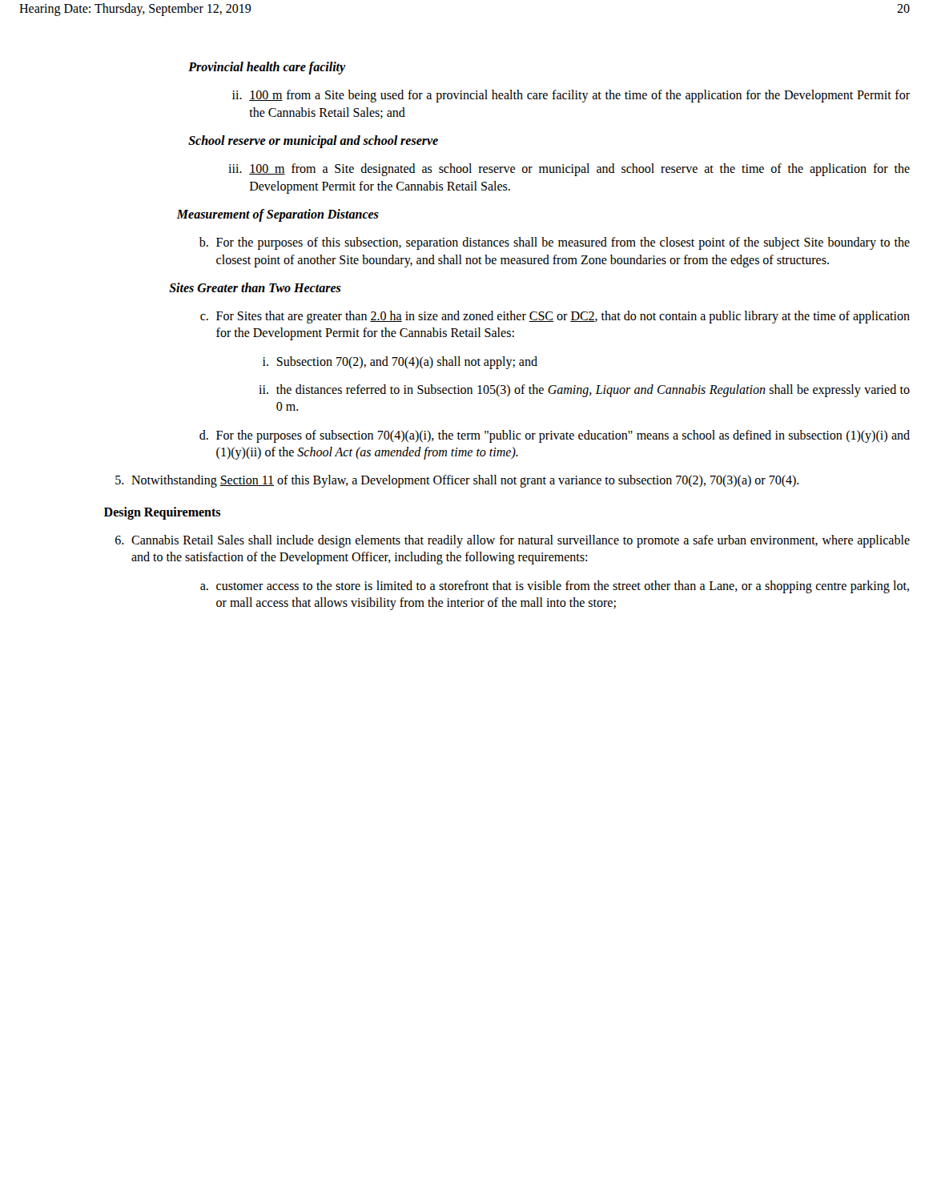Hearing Date: Thursday, September 12, 2019 20
Provincial health care facility
ii. 100 m from a Site being used for a provincial health care facility at the time of the application for the Development Permit for the Cannabis Retail Sales; and
School reserve or municipal and school reserve
iii. 100 m from a Site designated as school reserve or municipal and school reserve at the time of the application for the Development Permit for the Cannabis Retail Sales.
Measurement of Separation Distances
b. For the purposes of this subsection, separation distances shall be measured from the closest point of the subject Site boundary to the closest point of another Site boundary, and shall not be measured from Zone boundaries or from the edges of structures.
Sites Greater than Two Hectares
c. For Sites that are greater than 2.0 ha in size and zoned either CSC or DC2, that do not contain a public library at the time of application for the Development Permit for the Cannabis Retail Sales:
i. Subsection 70(2), and 70(4)(a) shall not apply; and
ii. the distances referred to in Subsection 105(3) of the Gaming, Liquor and Cannabis Regulation shall be expressly varied to 0 m.
d. For the purposes of subsection 70(4)(a)(i), the term "public or private education" means a school as defined in subsection (1)(y)(i) and (1)(y)(ii) of the School Act (as amended from time to time).
5. Notwithstanding Section 11 of this Bylaw, a Development Officer shall not grant a variance to subsection 70(2), 70(3)(a) or 70(4).
Design Requirements
6. Cannabis Retail Sales shall include design elements that readily allow for natural surveillance to promote a safe urban environment, where applicable and to the satisfaction of the Development Officer, including the following requirements:
a. customer access to the store is limited to a storefront that is visible from the street other than a Lane, or a shopping centre parking lot, or mall access that allows visibility from the interior of the mall into the store;